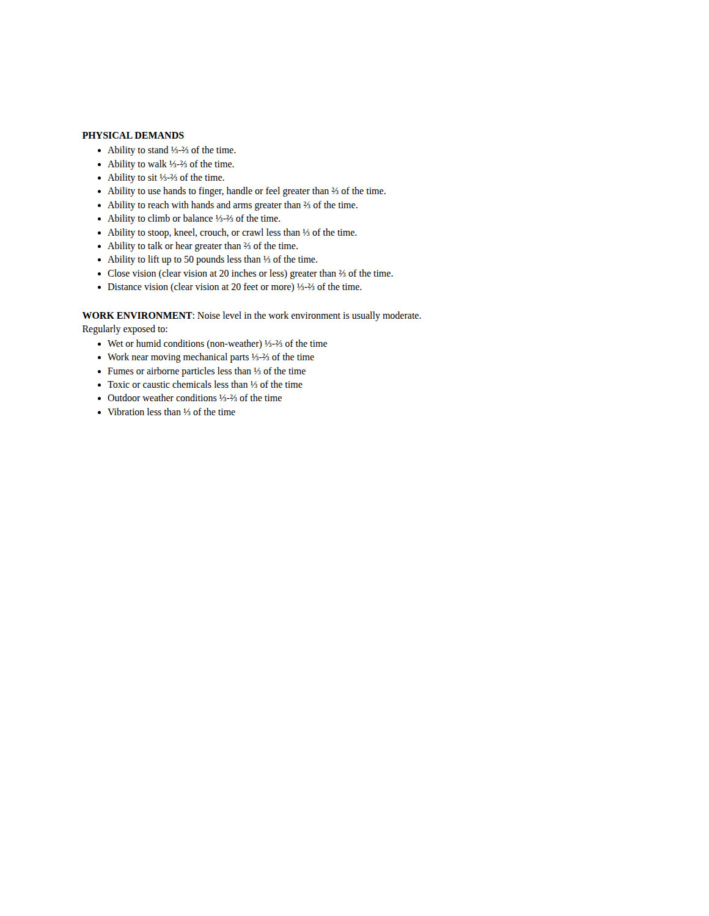PHYSICAL DEMANDS
Ability to stand ⅓-⅔ of the time.
Ability to walk ⅓-⅔ of the time.
Ability to sit ⅓-⅔ of the time.
Ability to use hands to finger, handle or feel greater than ⅔ of the time.
Ability to reach with hands and arms greater than ⅔ of the time.
Ability to climb or balance ⅓-⅔ of the time.
Ability to stoop, kneel, crouch, or crawl less than ⅓ of the time.
Ability to talk or hear greater than ⅔ of the time.
Ability to lift up to 50 pounds less than ⅓ of the time.
Close vision (clear vision at 20 inches or less) greater than ⅔ of the time.
Distance vision (clear vision at 20 feet or more) ⅓-⅔ of the time.
WORK ENVIRONMENT
: Noise level in the work environment is usually moderate.
Regularly exposed to:
Wet or humid conditions (non-weather) ⅓-⅔ of the time
Work near moving mechanical parts ⅓-⅔ of the time
Fumes or airborne particles less than ⅓ of the time
Toxic or caustic chemicals less than ⅓ of the time
Outdoor weather conditions ⅓-⅔ of the time
Vibration less than ⅓ of the time